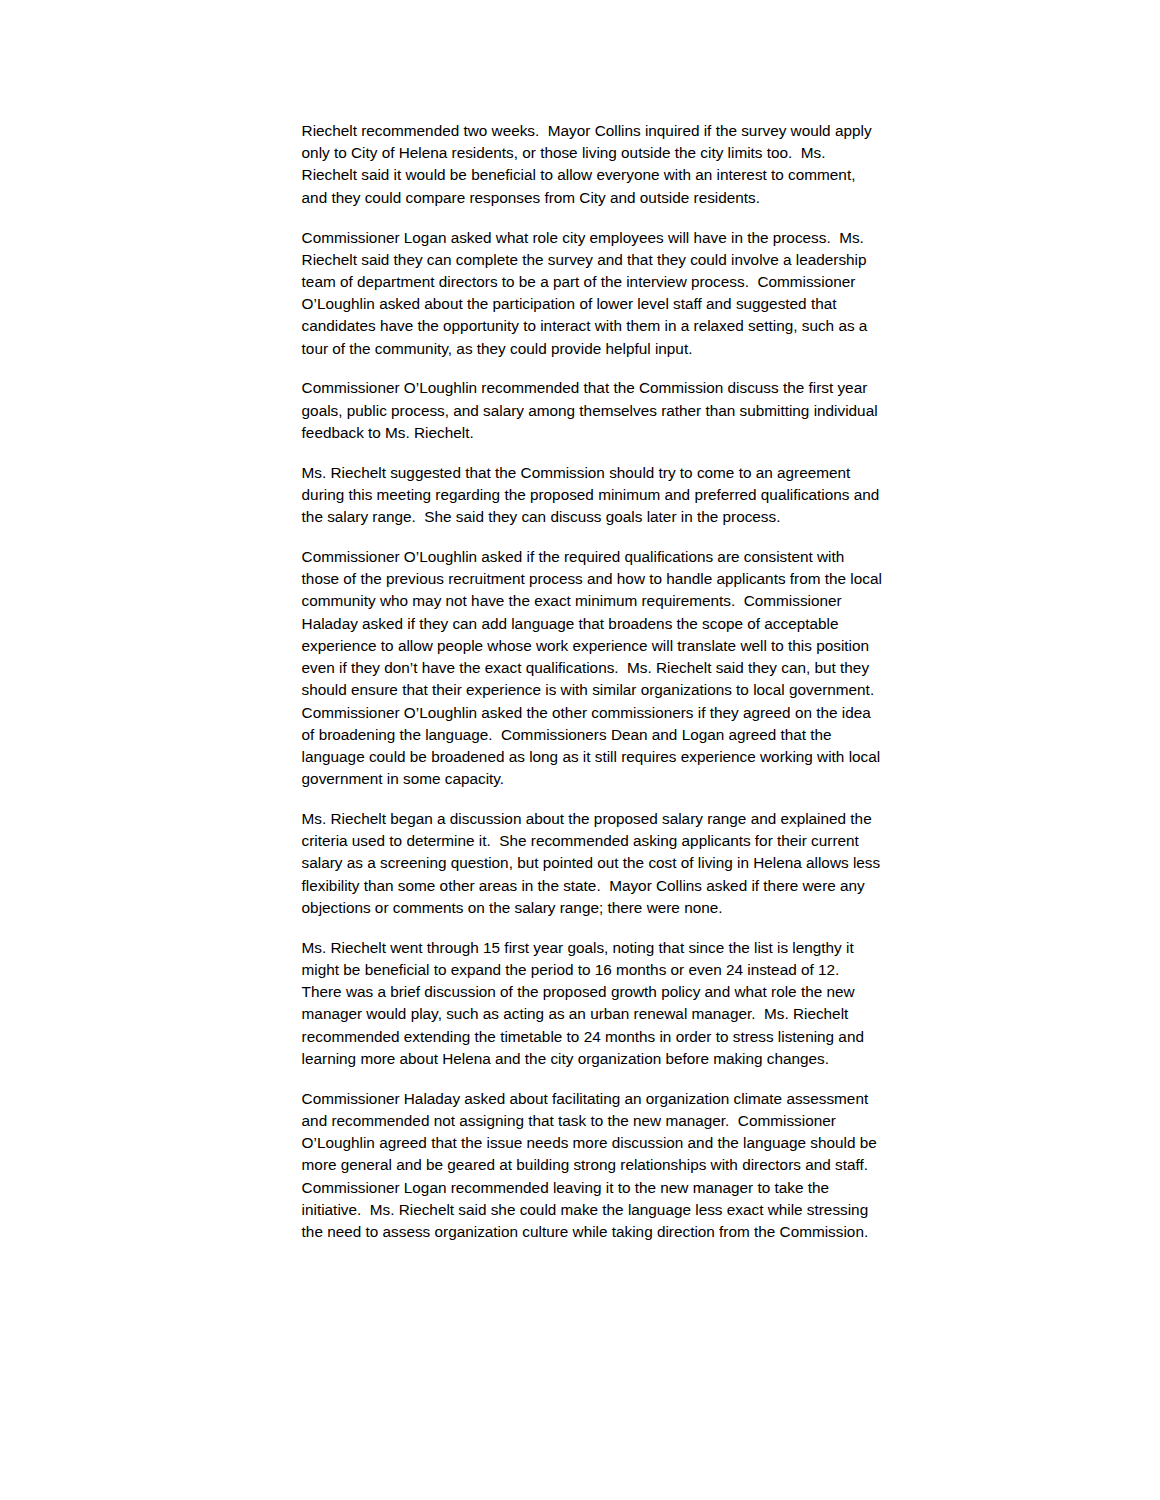Riechelt recommended two weeks. Mayor Collins inquired if the survey would apply only to City of Helena residents, or those living outside the city limits too. Ms. Riechelt said it would be beneficial to allow everyone with an interest to comment, and they could compare responses from City and outside residents.
Commissioner Logan asked what role city employees will have in the process. Ms. Riechelt said they can complete the survey and that they could involve a leadership team of department directors to be a part of the interview process. Commissioner O’Loughlin asked about the participation of lower level staff and suggested that candidates have the opportunity to interact with them in a relaxed setting, such as a tour of the community, as they could provide helpful input.
Commissioner O’Loughlin recommended that the Commission discuss the first year goals, public process, and salary among themselves rather than submitting individual feedback to Ms. Riechelt.
Ms. Riechelt suggested that the Commission should try to come to an agreement during this meeting regarding the proposed minimum and preferred qualifications and the salary range. She said they can discuss goals later in the process.
Commissioner O’Loughlin asked if the required qualifications are consistent with those of the previous recruitment process and how to handle applicants from the local community who may not have the exact minimum requirements. Commissioner Haladay asked if they can add language that broadens the scope of acceptable experience to allow people whose work experience will translate well to this position even if they don’t have the exact qualifications. Ms. Riechelt said they can, but they should ensure that their experience is with similar organizations to local government. Commissioner O’Loughlin asked the other commissioners if they agreed on the idea of broadening the language. Commissioners Dean and Logan agreed that the language could be broadened as long as it still requires experience working with local government in some capacity.
Ms. Riechelt began a discussion about the proposed salary range and explained the criteria used to determine it. She recommended asking applicants for their current salary as a screening question, but pointed out the cost of living in Helena allows less flexibility than some other areas in the state. Mayor Collins asked if there were any objections or comments on the salary range; there were none.
Ms. Riechelt went through 15 first year goals, noting that since the list is lengthy it might be beneficial to expand the period to 16 months or even 24 instead of 12. There was a brief discussion of the proposed growth policy and what role the new manager would play, such as acting as an urban renewal manager. Ms. Riechelt recommended extending the timetable to 24 months in order to stress listening and learning more about Helena and the city organization before making changes.
Commissioner Haladay asked about facilitating an organization climate assessment and recommended not assigning that task to the new manager. Commissioner O’Loughlin agreed that the issue needs more discussion and the language should be more general and be geared at building strong relationships with directors and staff. Commissioner Logan recommended leaving it to the new manager to take the initiative. Ms. Riechelt said she could make the language less exact while stressing the need to assess organization culture while taking direction from the Commission.